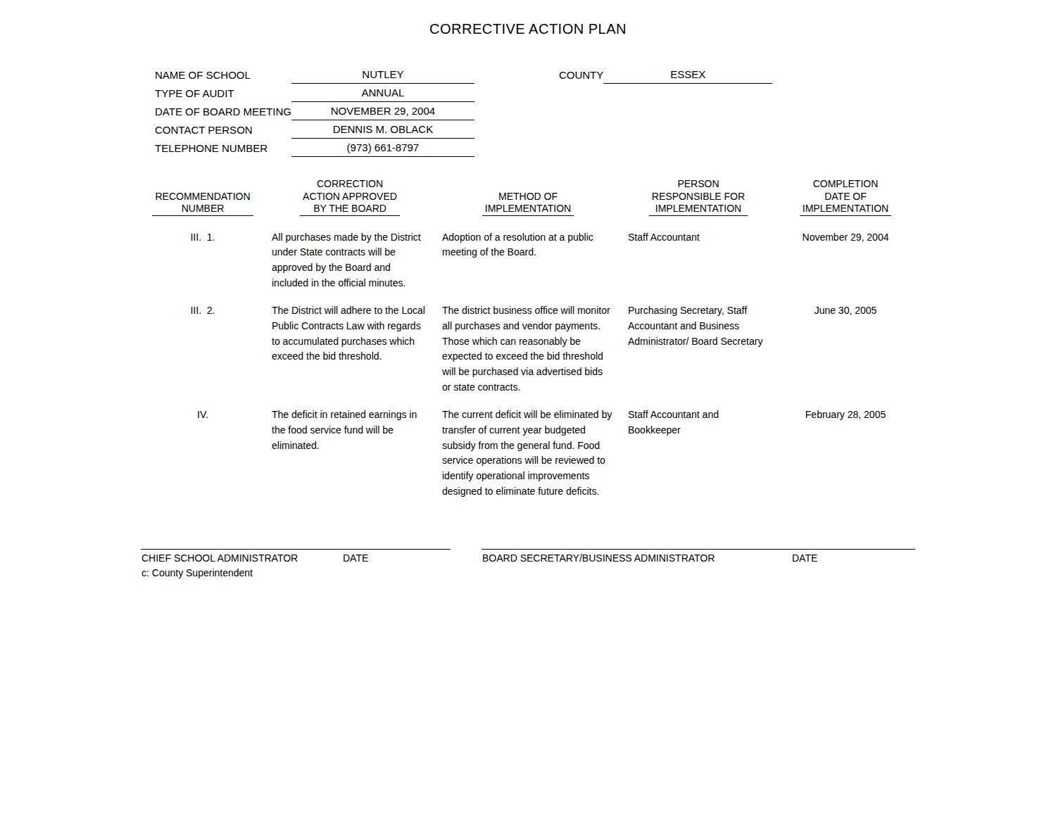CORRECTIVE ACTION PLAN
| NAME OF SCHOOL | NUTLEY | | COUNTY | ESSEX |
| TYPE OF AUDIT | ANNUAL | | | |
| DATE OF BOARD MEETING | NOVEMBER 29, 2004 | | | |
| CONTACT PERSON | DENNIS M. OBLACK | | | |
| TELEPHONE NUMBER | (973) 661-8797 | | | |
| RECOMMENDATION NUMBER | CORRECTION ACTION APPROVED BY THE BOARD | METHOD OF IMPLEMENTATION | PERSON RESPONSIBLE FOR IMPLEMENTATION | COMPLETION DATE OF IMPLEMENTATION |
| --- | --- | --- | --- | --- |
| III. 1. | All purchases made by the District under State contracts will be approved by the Board and included in the official minutes. | Adoption of a resolution at a public meeting of the Board. | Staff Accountant | November 29, 2004 |
| III. 2. | The District will adhere to the Local Public Contracts Law with regards to accumulated purchases which exceed the bid threshold. | The district business office will monitor all purchases and vendor payments. Those which can reasonably be expected to exceed the bid threshold will be purchased via advertised bids or state contracts. | Purchasing Secretary, Staff Accountant and Business Administrator/ Board Secretary | June 30, 2005 |
| IV. | The deficit in retained earnings in the food service fund will be eliminated. | The current deficit will be eliminated by transfer of current year budgeted subsidy from the general fund. Food service operations will be reviewed to identify operational improvements designed to eliminate future deficits. | Staff Accountant and Bookkeeper | February 28, 2005 |
| CHIEF SCHOOL ADMINISTRATOR | DATE | | BOARD SECRETARY/BUSINESS ADMINISTRATOR | DATE |
| c: County Superintendent |